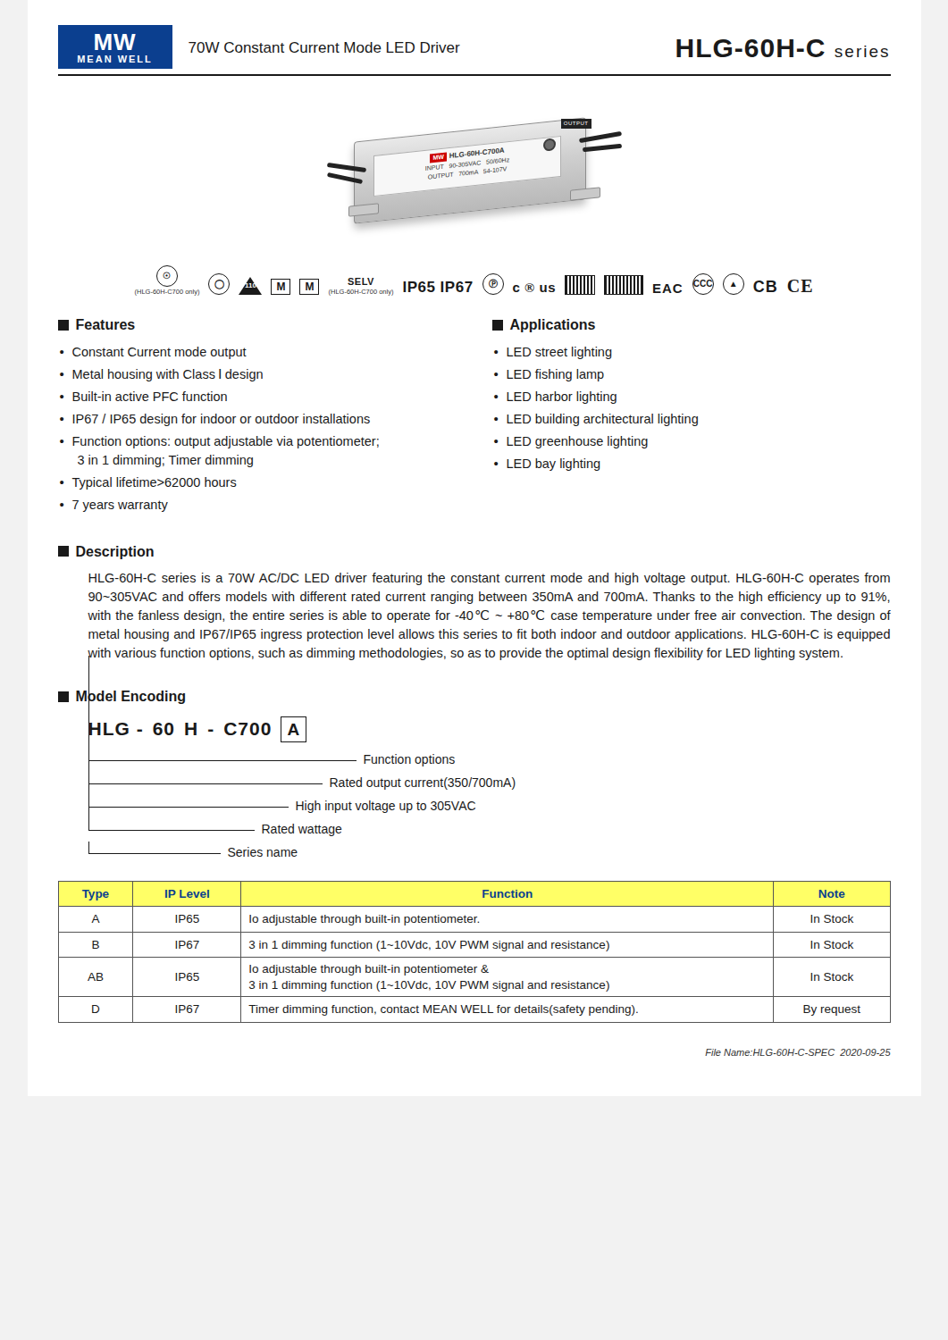MW
MEAN WELL
70W Constant Current Mode LED Driver
HLG-60H-C series
MW HLG-60H-C700A
INPUT 90-305VAC 50/60Hz
OUTPUT 700mA 54-107V
OUTPUT
☉
(HLG-60H-C700 only)
◯
M
M
SELV
(HLG-60H-C700 only)
IP65 IP67
Ⓟ
c ® us
EAC
CCC
▲
CB
CE
Features
Constant Current mode output
Metal housing with Class Ⅰ design
Built-in active PFC function
IP67 / IP65 design for indoor or outdoor installations
Function options: output adjustable via potentiometer; 3 in 1 dimming; Timer dimming
Typical lifetime>62000 hours
7 years warranty
Applications
LED street lighting
LED fishing lamp
LED harbor lighting
LED building architectural lighting
LED greenhouse lighting
LED bay lighting
Description
HLG-60H-C series is a 70W AC/DC LED driver featuring the constant current mode and high voltage output. HLG-60H-C operates from 90~305VAC and offers models with different rated current ranging between 350mA and 700mA. Thanks to the high efficiency up to 91%, with the fanless design, the entire series is able to operate for -40℃ ~ +80℃ case temperature under free air convection. The design of metal housing and IP67/IP65 ingress protection level allows this series to fit both indoor and outdoor applications. HLG-60H-C is equipped with various function options, such as dimming methodologies, so as to provide the optimal design flexibility for LED lighting system.
Model Encoding
HLG -60 H-C700 A
Function options
Rated output current(350/700mA)
High input voltage up to 305VAC
Rated wattage
Series name
| Type | IP Level | Function | Note |
| --- | --- | --- | --- |
| A | IP65 | Io adjustable through built-in potentiometer. | In Stock |
| B | IP67 | 3 in 1 dimming function (1~10Vdc, 10V PWM signal and resistance) | In Stock |
| AB | IP65 | Io adjustable through built-in potentiometer & 3 in 1 dimming function (1~10Vdc, 10V PWM signal and resistance) | In Stock |
| D | IP67 | Timer dimming function, contact MEAN WELL for details(safety pending). | By request |
File Name:HLG-60H-C-SPEC 2020-09-25